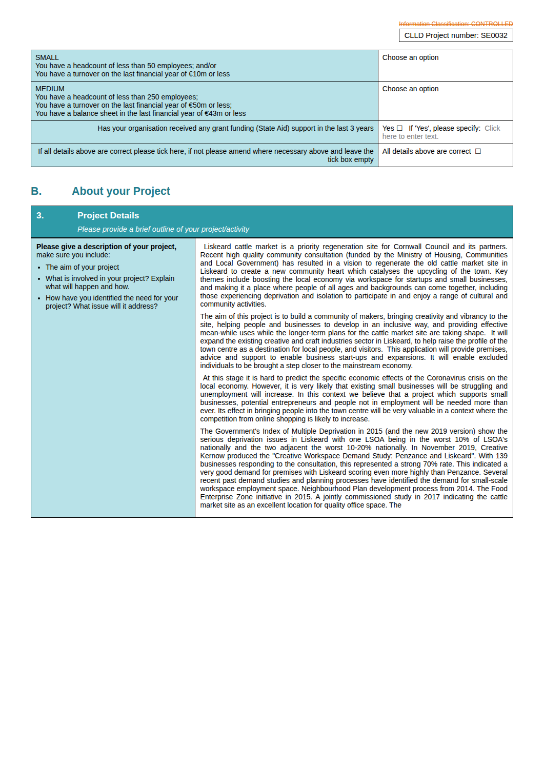Information Classification: CONTROLLED
CLLD Project number: SE0032
| SMALL You have a headcount of less than 50 employees; and/or You have a turnover on the last financial year of €10m or less | Choose an option |
| MEDIUM You have a headcount of less than 250 employees; You have a turnover on the last financial year of €50m or less; You have a balance sheet in the last financial year of €43m or less | Choose an option |
| Has your organisation received any grant funding (State Aid) support in the last 3 years | Yes ☐ If 'Yes', please specify: Click here to enter text. |
| If all details above are correct please tick here, if not please amend where necessary above and leave the tick box empty | All details above are correct ☐ |
B. About your Project
3. Project Details
Please provide a brief outline of your project/activity
| Please give a description of your project, make sure you include: The aim of your project What is involved in your project? Explain what will happen and how. How have you identified the need for your project? What issue will it address? | Liskeard cattle market is a priority regeneration site for Cornwall Council and its partners. Recent high quality community consultation (funded by the Ministry of Housing, Communities and Local Government) has resulted in a vision to regenerate the old cattle market site in Liskeard to create a new community heart which catalyses the upcycling of the town. Key themes include boosting the local economy via workspace for startups and small businesses, and making it a place where people of all ages and backgrounds can come together, including those experiencing deprivation and isolation to participate in and enjoy a range of cultural and community activities. The aim of this project is to build a community of makers, bringing creativity and vibrancy to the site, helping people and businesses to develop in an inclusive way, and providing effective mean-while uses while the longer-term plans for the cattle market site are taking shape. It will expand the existing creative and craft industries sector in Liskeard, to help raise the profile of the town centre as a destination for local people, and visitors. This application will provide premises, advice and support to enable business start-ups and expansions. It will enable excluded individuals to be brought a step closer to the mainstream economy. At this stage it is hard to predict the specific economic effects of the Coronavirus crisis on the local economy. However, it is very likely that existing small businesses will be struggling and unemployment will increase. In this context we believe that a project which supports small businesses, potential entrepreneurs and people not in employment will be needed more than ever. Its effect in bringing people into the town centre will be very valuable in a context where the competition from online shopping is likely to increase. The Government's Index of Multiple Deprivation in 2015 (and the new 2019 version) show the serious deprivation issues in Liskeard with one LSOA being in the worst 10% of LSOA's nationally and the two adjacent the worst 10-20% nationally. In November 2019, Creative Kernow produced the "Creative Workspace Demand Study: Penzance and Liskeard". With 139 businesses responding to the consultation, this represented a strong 70% rate. This indicated a very good demand for premises with Liskeard scoring even more highly than Penzance. Several recent past demand studies and planning processes have identified the demand for small-scale workspace employment space. Neighbourhood Plan development process from 2014. The Food Enterprise Zone initiative in 2015. A jointly commissioned study in 2017 indicating the cattle market site as an excellent location for quality office space. The |